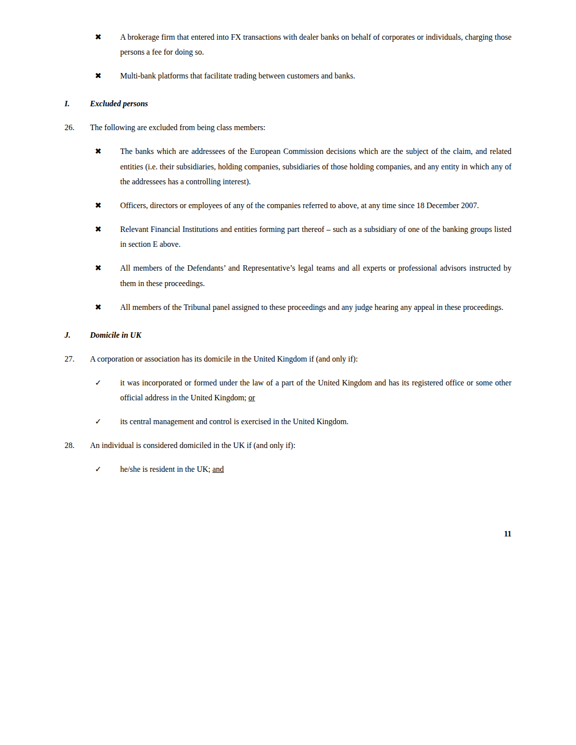✖ A brokerage firm that entered into FX transactions with dealer banks on behalf of corporates or individuals, charging those persons a fee for doing so.
✖ Multi-bank platforms that facilitate trading between customers and banks.
I. Excluded persons
26. The following are excluded from being class members:
✖ The banks which are addressees of the European Commission decisions which are the subject of the claim, and related entities (i.e. their subsidiaries, holding companies, subsidiaries of those holding companies, and any entity in which any of the addressees has a controlling interest).
✖ Officers, directors or employees of any of the companies referred to above, at any time since 18 December 2007.
✖ Relevant Financial Institutions and entities forming part thereof – such as a subsidiary of one of the banking groups listed in section E above.
✖ All members of the Defendants’ and Representative’s legal teams and all experts or professional advisors instructed by them in these proceedings.
✖ All members of the Tribunal panel assigned to these proceedings and any judge hearing any appeal in these proceedings.
J. Domicile in UK
27. A corporation or association has its domicile in the United Kingdom if (and only if):
✓ it was incorporated or formed under the law of a part of the United Kingdom and has its registered office or some other official address in the United Kingdom; or
✓ its central management and control is exercised in the United Kingdom.
28. An individual is considered domiciled in the UK if (and only if):
✓ he/she is resident in the UK; and
11